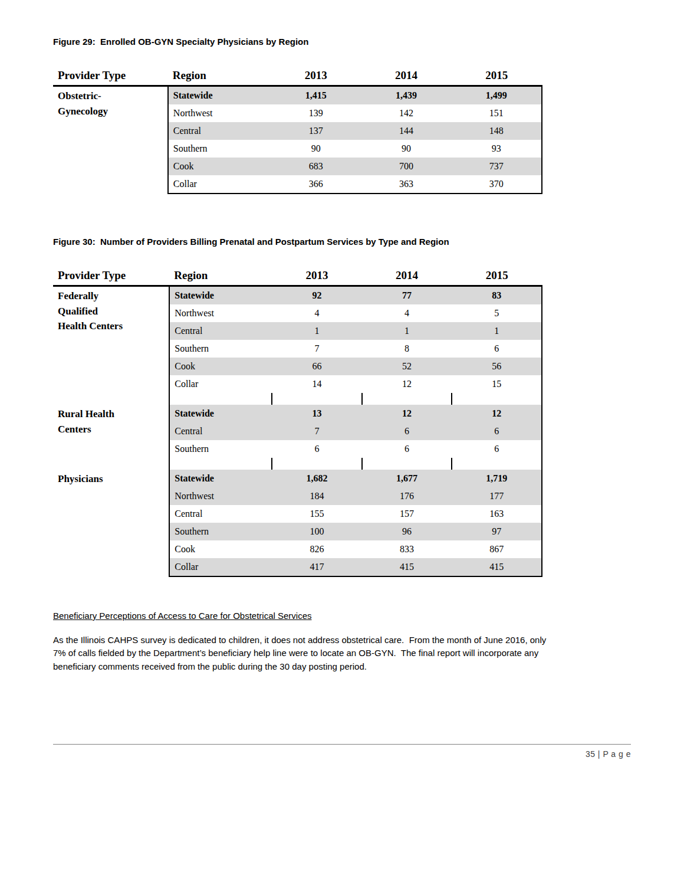Figure 29: Enrolled OB-GYN Specialty Physicians by Region
| Provider Type | Region | 2013 | 2014 | 2015 |
| --- | --- | --- | --- | --- |
| Obstetric- Gynecology | Statewide | 1,415 | 1,439 | 1,499 |
| Northwest | 139 | 142 | 151 |
| Central | 137 | 144 | 148 |
| Southern | 90 | 90 | 93 |
| Cook | 683 | 700 | 737 |
| Collar | 366 | 363 | 370 |
Figure 30: Number of Providers Billing Prenatal and Postpartum Services by Type and Region
| Provider Type | Region | 2013 | 2014 | 2015 |
| --- | --- | --- | --- | --- |
| Federally Qualified Health Centers | Statewide | 92 | 77 | 83 |
| Northwest | 4 | 4 | 5 |
| Central | 1 | 1 | 1 |
| Southern | 7 | 8 | 6 |
| Cook | 66 | 52 | 56 |
| Collar | 14 | 12 | 15 |
| Rural Health Centers | Statewide | 13 | 12 | 12 |
| Central | 7 | 6 | 6 |
| Southern | 6 | 6 | 6 |
| Physicians | Statewide | 1,682 | 1,677 | 1,719 |
| Northwest | 184 | 176 | 177 |
| Central | 155 | 157 | 163 |
| Southern | 100 | 96 | 97 |
| Cook | 826 | 833 | 867 |
| Collar | 417 | 415 | 415 |
Beneficiary Perceptions of Access to Care for Obstetrical Services
As the Illinois CAHPS survey is dedicated to children, it does not address obstetrical care. From the month of June 2016, only 7% of calls fielded by the Department’s beneficiary help line were to locate an OB-GYN. The final report will incorporate any beneficiary comments received from the public during the 30 day posting period.
35 | P a g e